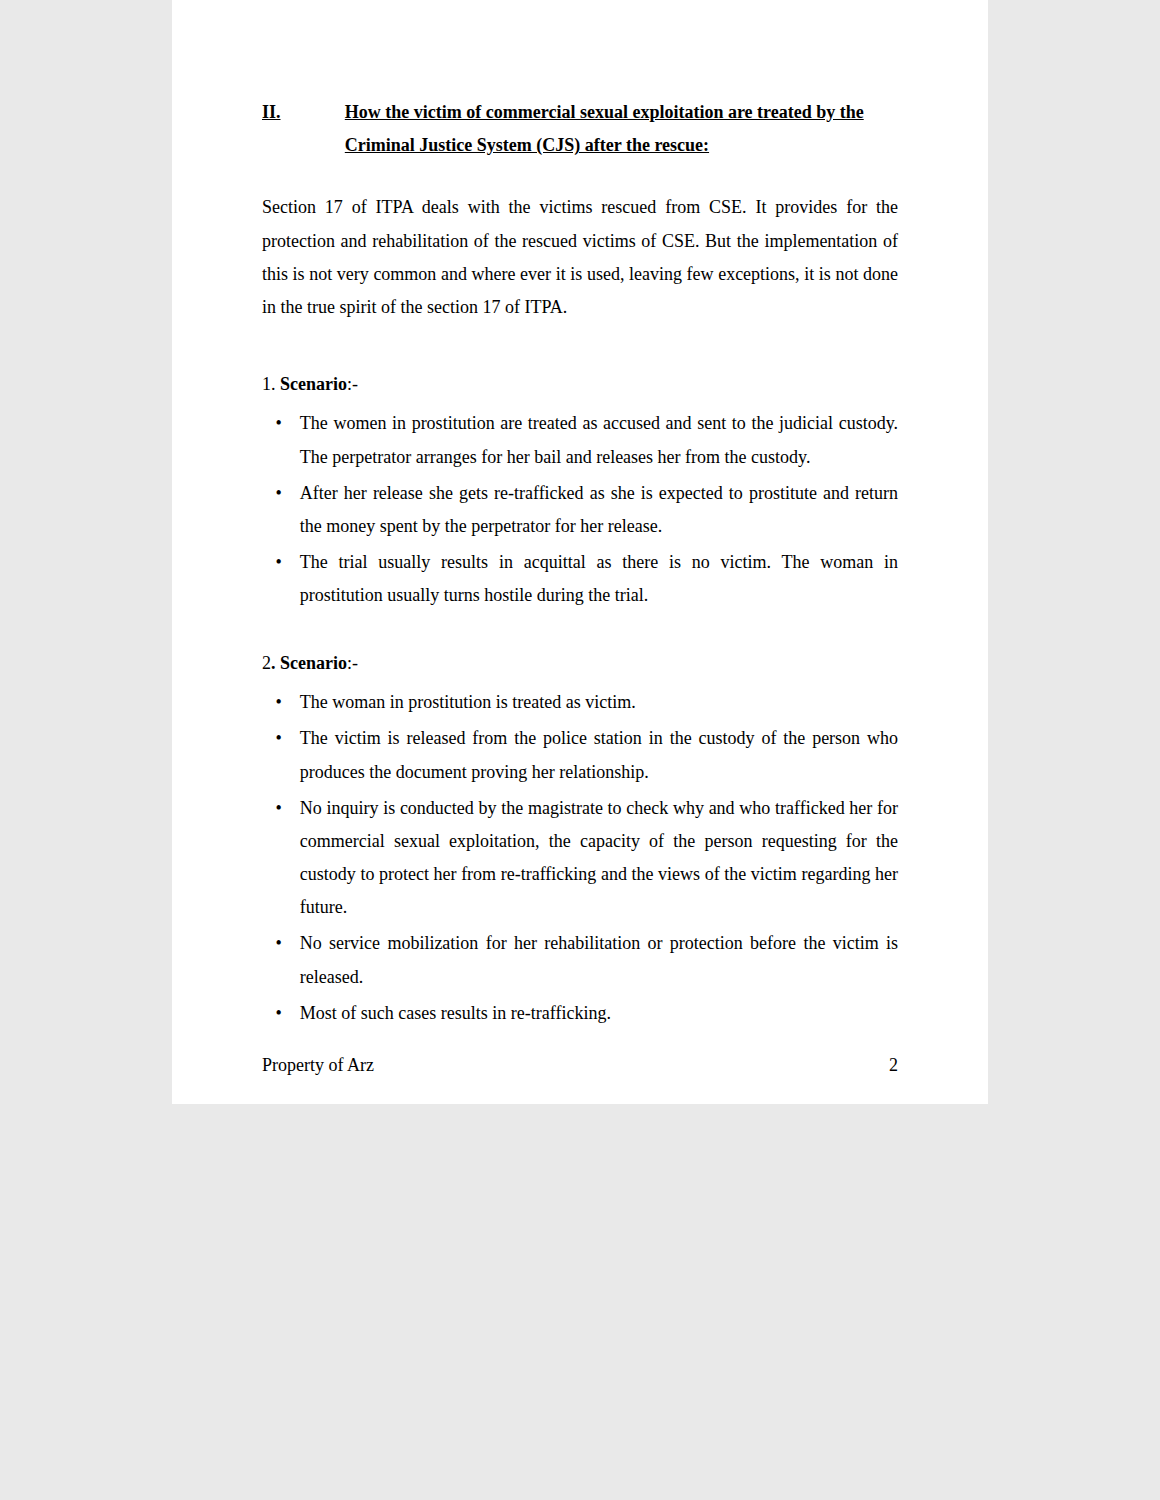II. How the victim of commercial sexual exploitation are treated by the Criminal Justice System (CJS) after the rescue:
Section 17 of ITPA deals with the victims rescued from CSE. It provides for the protection and rehabilitation of the rescued victims of CSE. But the implementation of this is not very common and where ever it is used, leaving few exceptions, it is not done in the true spirit of the section 17 of ITPA.
1. Scenario:-
The women in prostitution are treated as accused and sent to the judicial custody. The perpetrator arranges for her bail and releases her from the custody.
After her release she gets re-trafficked as she is expected to prostitute and return the money spent by the perpetrator for her release.
The trial usually results in acquittal as there is no victim. The woman in prostitution usually turns hostile during the trial.
2. Scenario:-
The woman in prostitution is treated as victim.
The victim is released from the police station in the custody of the person who produces the document proving her relationship.
No inquiry is conducted by the magistrate to check why and who trafficked her for commercial sexual exploitation, the capacity of the person requesting for the custody to protect her from re-trafficking and the views of the victim regarding her future.
No service mobilization for her rehabilitation or protection before the victim is released.
Most of such cases results in re-trafficking.
Property of Arz 2